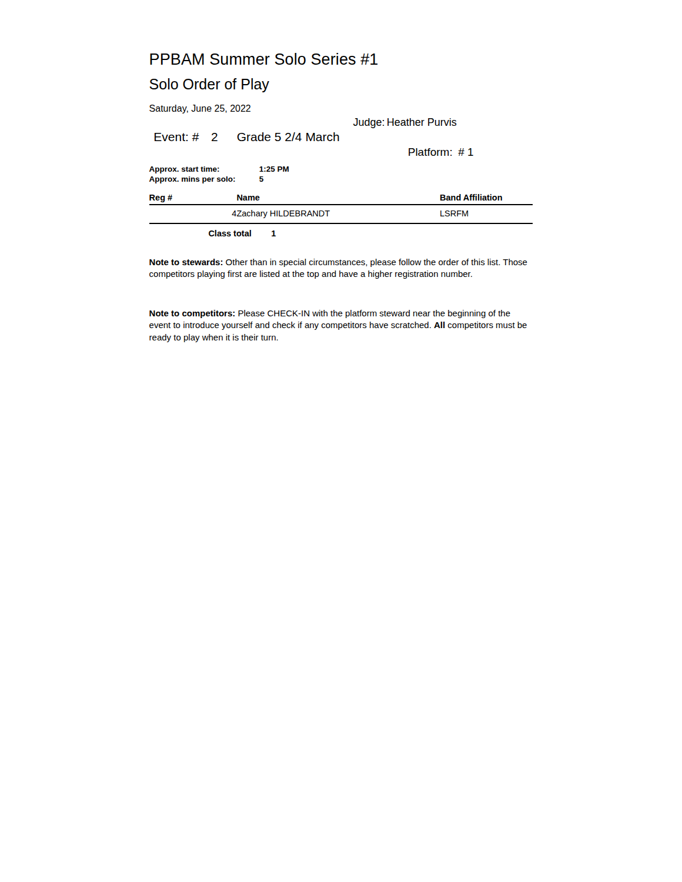PPBAM Summer Solo Series #1
Solo Order of Play
Saturday, June 25, 2022
Judge: Heather Purvis
Event: #2 Grade 5 2/4 March
Platform: # 1
Approx. start time: 1:25 PM
Approx. mins per solo: 5
| Reg # | Name | Band Affiliation |
| --- | --- | --- |
| 4 | Zachary HILDEBRANDT | LSRFM |
Class total1
Note to stewards: Other than in special circumstances, please follow the order of this list. Those competitors playing first are listed at the top and have a higher registration number.
Note to competitors: Please CHECK-IN with the platform steward near the beginning of the event to introduce yourself and check if any competitors have scratched. All competitors must be ready to play when it is their turn.